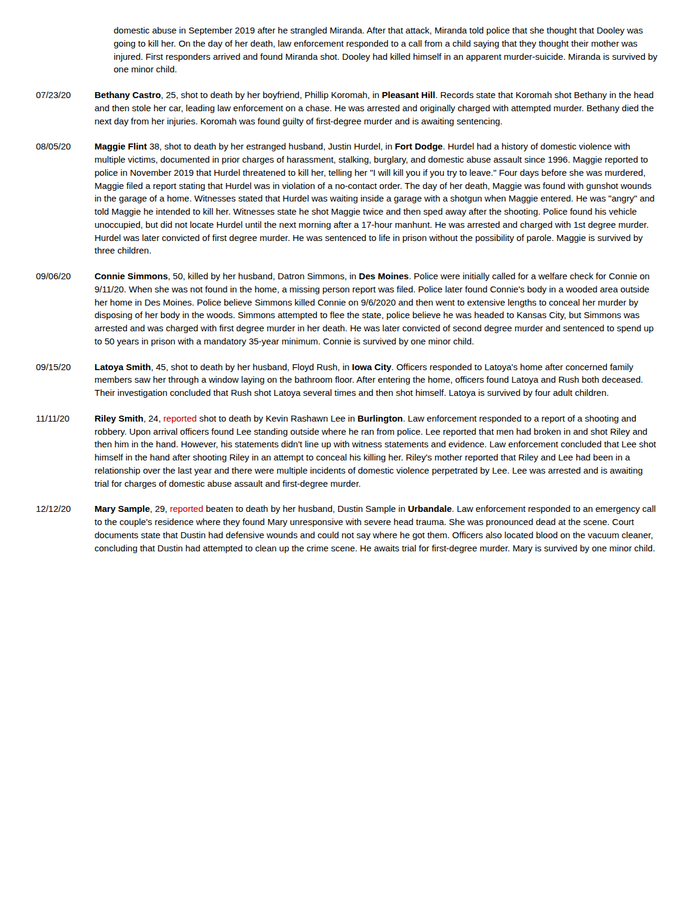domestic abuse in September 2019 after he strangled Miranda. After that attack, Miranda told police that she thought that Dooley was going to kill her. On the day of her death, law enforcement responded to a call from a child saying that they thought their mother was injured. First responders arrived and found Miranda shot. Dooley had killed himself in an apparent murder-suicide. Miranda is survived by one minor child.
07/23/20
Bethany Castro, 25, shot to death by her boyfriend, Phillip Koromah, in Pleasant Hill. Records state that Koromah shot Bethany in the head and then stole her car, leading law enforcement on a chase. He was arrested and originally charged with attempted murder. Bethany died the next day from her injuries. Koromah was found guilty of first-degree murder and is awaiting sentencing.
08/05/20
Maggie Flint 38, shot to death by her estranged husband, Justin Hurdel, in Fort Dodge. Hurdel had a history of domestic violence with multiple victims, documented in prior charges of harassment, stalking, burglary, and domestic abuse assault since 1996. Maggie reported to police in November 2019 that Hurdel threatened to kill her, telling her "I will kill you if you try to leave." Four days before she was murdered, Maggie filed a report stating that Hurdel was in violation of a no-contact order. The day of her death, Maggie was found with gunshot wounds in the garage of a home. Witnesses stated that Hurdel was waiting inside a garage with a shotgun when Maggie entered. He was "angry" and told Maggie he intended to kill her. Witnesses state he shot Maggie twice and then sped away after the shooting. Police found his vehicle unoccupied, but did not locate Hurdel until the next morning after a 17-hour manhunt. He was arrested and charged with 1st degree murder. Hurdel was later convicted of first degree murder. He was sentenced to life in prison without the possibility of parole. Maggie is survived by three children.
09/06/20
Connie Simmons, 50, killed by her husband, Datron Simmons, in Des Moines. Police were initially called for a welfare check for Connie on 9/11/20. When she was not found in the home, a missing person report was filed. Police later found Connie's body in a wooded area outside her home in Des Moines. Police believe Simmons killed Connie on 9/6/2020 and then went to extensive lengths to conceal her murder by disposing of her body in the woods. Simmons attempted to flee the state, police believe he was headed to Kansas City, but Simmons was arrested and was charged with first degree murder in her death. He was later convicted of second degree murder and sentenced to spend up to 50 years in prison with a mandatory 35-year minimum. Connie is survived by one minor child.
09/15/20
Latoya Smith, 45, shot to death by her husband, Floyd Rush, in Iowa City. Officers responded to Latoya's home after concerned family members saw her through a window laying on the bathroom floor. After entering the home, officers found Latoya and Rush both deceased. Their investigation concluded that Rush shot Latoya several times and then shot himself. Latoya is survived by four adult children.
11/11/20
Riley Smith, 24, reported shot to death by Kevin Rashawn Lee in Burlington. Law enforcement responded to a report of a shooting and robbery. Upon arrival officers found Lee standing outside where he ran from police. Lee reported that men had broken in and shot Riley and then him in the hand. However, his statements didn't line up with witness statements and evidence. Law enforcement concluded that Lee shot himself in the hand after shooting Riley in an attempt to conceal his killing her. Riley's mother reported that Riley and Lee had been in a relationship over the last year and there were multiple incidents of domestic violence perpetrated by Lee. Lee was arrested and is awaiting trial for charges of domestic abuse assault and first-degree murder.
12/12/20
Mary Sample, 29, reported beaten to death by her husband, Dustin Sample in Urbandale. Law enforcement responded to an emergency call to the couple's residence where they found Mary unresponsive with severe head trauma. She was pronounced dead at the scene. Court documents state that Dustin had defensive wounds and could not say where he got them. Officers also located blood on the vacuum cleaner, concluding that Dustin had attempted to clean up the crime scene. He awaits trial for first-degree murder. Mary is survived by one minor child.